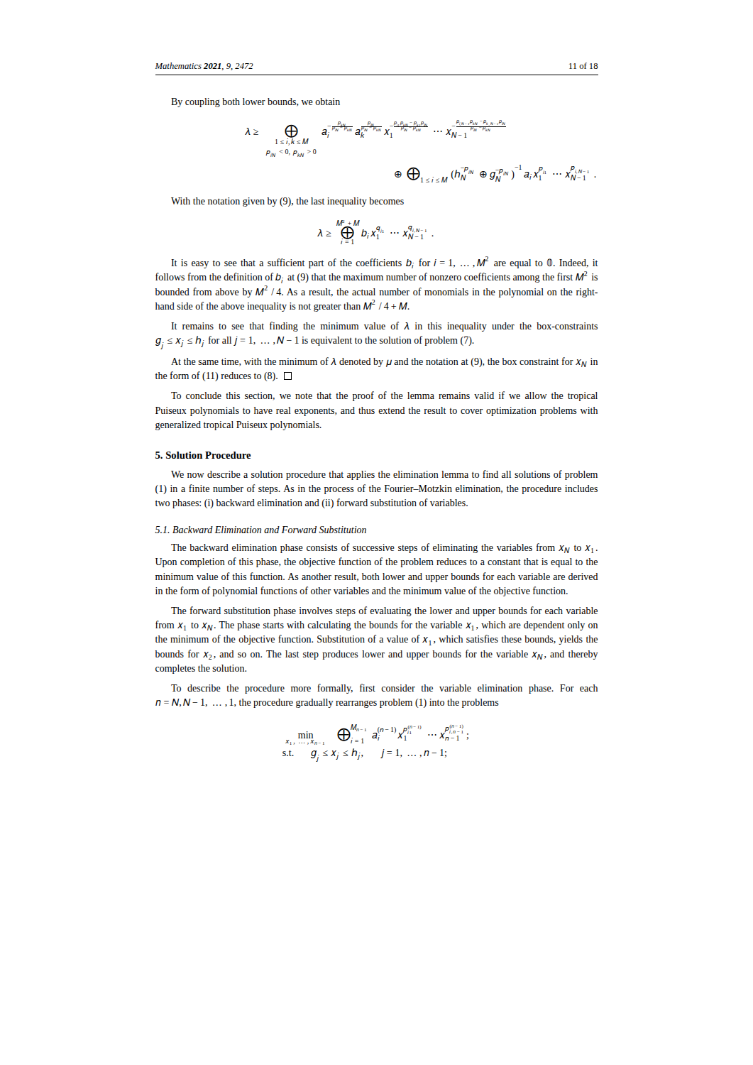Mathematics 2021, 9, 2472 11 of 18
By coupling both lower bounds, we obtain
λ ≥ ⨁ 1≤i,k≤M piN<0,pkN>0 a i −pkNpiN−pkN a k piNpiN−pkN x 1 −pi1pkN−pk1piNpiN−pkN ⋯ x N−1 −pi,N−1pkN−pk,N−1piNpiN−pkN
⊕ ⨁ 1≤i≤M (hN−piN⊕gN−piN) −1 ai x1pi1 ⋯ xN−1pi,N−1 .
With the notation given by (9), the last inequality becomes
λ ≥ ⨁ i=1 M2+M bi x1qi1 ⋯ xN−1qi,N−1 .
It is easy to see that a sufficient part of the coefficients bi for i=1,…,M2 are equal to 𝟘. Indeed, it follows from the definition of bi at (9) that the maximum number of nonzero coefficients among the first M2 is bounded from above by M2/4. As a result, the actual number of monomials in the polynomial on the right-hand side of the above inequality is not greater than M2/4+M.
It remains to see that finding the minimum value of λ in this inequality under the box-constraints gj≤xj≤hj for all j=1,…,N−1 is equivalent to the solution of problem (7).
At the same time, with the minimum of λ denoted by μ and the notation at (9), the box constraint for xN in the form of (11) reduces to (8).
To conclude this section, we note that the proof of the lemma remains valid if we allow the tropical Puiseux polynomials to have real exponents, and thus extend the result to cover optimization problems with generalized tropical Puiseux polynomials.
5. Solution Procedure
We now describe a solution procedure that applies the elimination lemma to find all solutions of problem (1) in a finite number of steps. As in the process of the Fourier–Motzkin elimination, the procedure includes two phases: (i) backward elimination and (ii) forward substitution of variables.
5.1. Backward Elimination and Forward Substitution
The backward elimination phase consists of successive steps of eliminating the variables from xN to x1. Upon completion of this phase, the objective function of the problem reduces to a constant that is equal to the minimum value of this function. As another result, both lower and upper bounds for each variable are derived in the form of polynomial functions of other variables and the minimum value of the objective function.
The forward substitution phase involves steps of evaluating the lower and upper bounds for each variable from x1 to xN. The phase starts with calculating the bounds for the variable x1, which are dependent only on the minimum of the objective function. Substitution of a value of x1, which satisfies these bounds, yields the bounds for x2, and so on. The last step produces lower and upper bounds for the variable xN, and thereby completes the solution.
To describe the procedure more formally, first consider the variable elimination phase. For each n=N,N−1,…,1, the procedure gradually rearranges problem (1) into the problems
min x1,…,xn−1 ⨁ i=1 Mn−1 ai(n−1) x1pi1(n−1) ⋯ xn−1pi,n−1(n−1) ; s.t. gj≤xj≤hj , j=1,…,n−1 ;